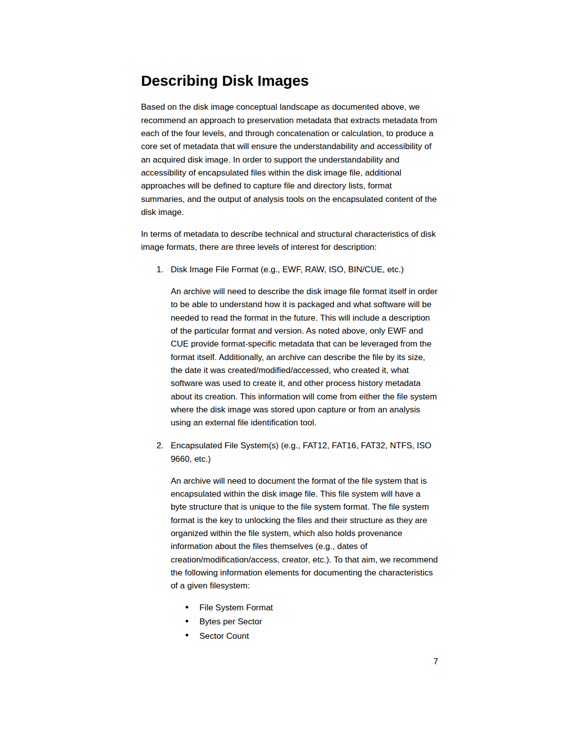Describing Disk Images
Based on the disk image conceptual landscape as documented above, we recommend an approach to preservation metadata that extracts metadata from each of the four levels, and through concatenation or calculation, to produce a core set of metadata that will ensure the understandability and accessibility of an acquired disk image. In order to support the understandability and accessibility of encapsulated files within the disk image file, additional approaches will be defined to capture file and directory lists, format summaries, and the output of analysis tools on the encapsulated content of the disk image.
In terms of metadata to describe technical and structural characteristics of disk image formats, there are three levels of interest for description:
Disk Image File Format (e.g., EWF, RAW, ISO, BIN/CUE, etc.)
An archive will need to describe the disk image file format itself in order to be able to understand how it is packaged and what software will be needed to read the format in the future. This will include a description of the particular format and version. As noted above, only EWF and CUE provide format-specific metadata that can be leveraged from the format itself. Additionally, an archive can describe the file by its size, the date it was created/modified/accessed, who created it, what software was used to create it, and other process history metadata about its creation. This information will come from either the file system where the disk image was stored upon capture or from an analysis using an external file identification tool.
Encapsulated File System(s) (e.g., FAT12, FAT16, FAT32, NTFS, ISO 9660, etc.)
An archive will need to document the format of the file system that is encapsulated within the disk image file. This file system will have a byte structure that is unique to the file system format. The file system format is the key to unlocking the files and their structure as they are organized within the file system, which also holds provenance information about the files themselves (e.g., dates of creation/modification/access, creator, etc.). To that aim, we recommend the following information elements for documenting the characteristics of a given filesystem:
File System Format
Bytes per Sector
Sector Count
7